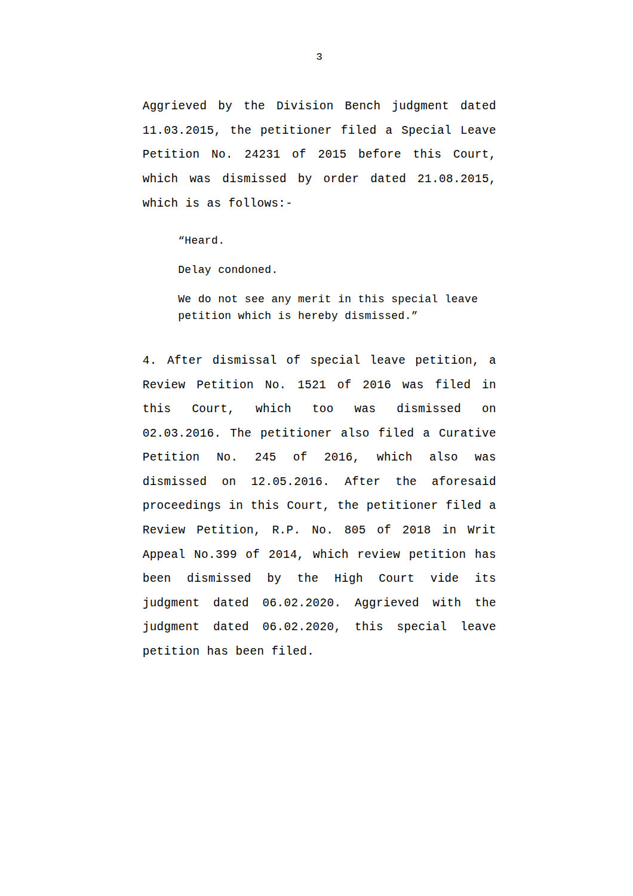3
Aggrieved by the Division Bench judgment dated 11.03.2015, the petitioner filed a Special Leave Petition No. 24231 of 2015 before this Court, which was dismissed by order dated 21.08.2015, which is as follows:-
“Heard.
Delay condoned.
We do not see any merit in this special leave petition which is hereby dismissed.”
4. After dismissal of special leave petition, a Review Petition No. 1521 of 2016 was filed in this Court, which too was dismissed on 02.03.2016. The petitioner also filed a Curative Petition No. 245 of 2016, which also was dismissed on 12.05.2016. After the aforesaid proceedings in this Court, the petitioner filed a Review Petition, R.P. No. 805 of 2018 in Writ Appeal No.399 of 2014, which review petition has been dismissed by the High Court vide its judgment dated 06.02.2020. Aggrieved with the judgment dated 06.02.2020, this special leave petition has been filed.